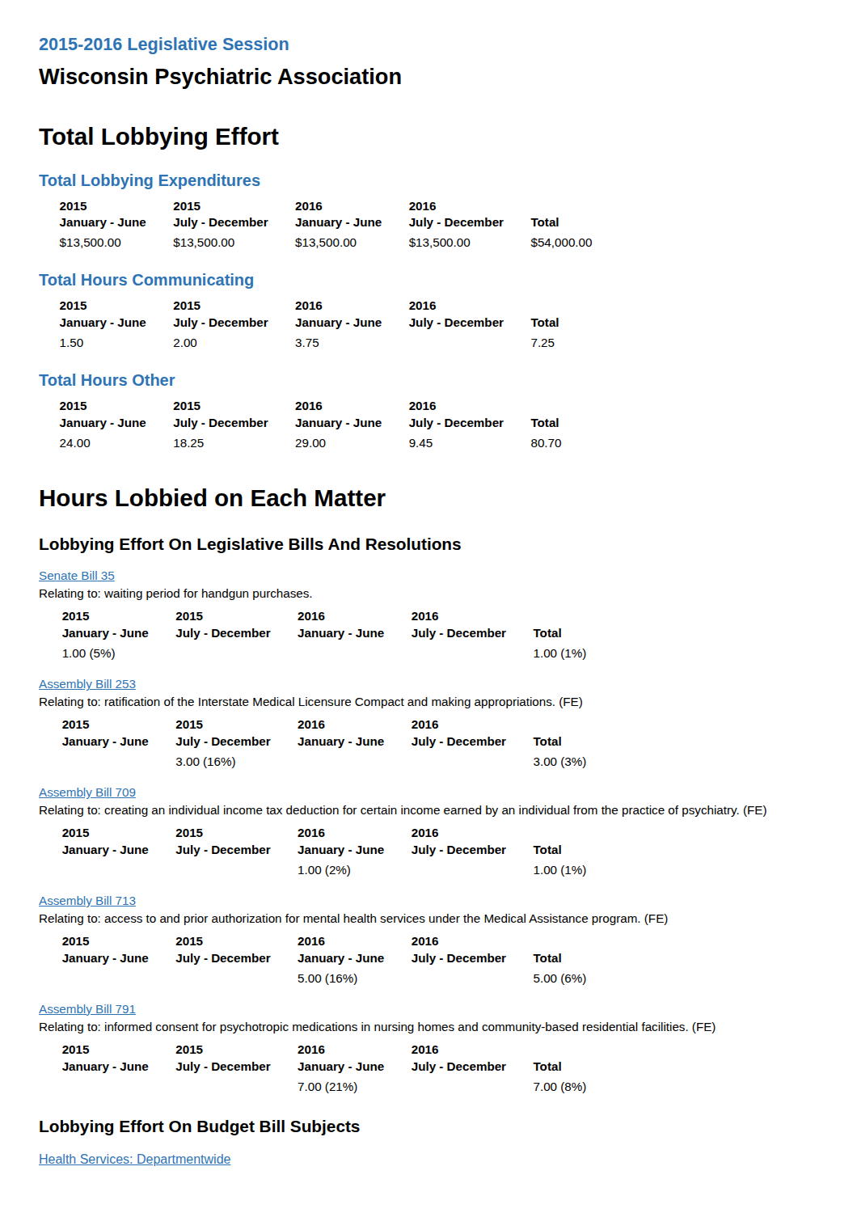2015-2016 Legislative Session
Wisconsin Psychiatric Association
Total Lobbying Effort
Total Lobbying Expenditures
| 2015 January - June | 2015 July - December | 2016 January - June | 2016 July - December | Total |
| --- | --- | --- | --- | --- |
| $13,500.00 | $13,500.00 | $13,500.00 | $13,500.00 | $54,000.00 |
Total Hours Communicating
| 2015 January - June | 2015 July - December | 2016 January - June | 2016 July - December | Total |
| --- | --- | --- | --- | --- |
| 1.50 | 2.00 | 3.75 | | 7.25 |
Total Hours Other
| 2015 January - June | 2015 July - December | 2016 January - June | 2016 July - December | Total |
| --- | --- | --- | --- | --- |
| 24.00 | 18.25 | 29.00 | 9.45 | 80.70 |
Hours Lobbied on Each Matter
Lobbying Effort On Legislative Bills And Resolutions
Senate Bill 35
Relating to: waiting period for handgun purchases.
| 2015 January - June | 2015 July - December | 2016 January - June | 2016 July - December | Total |
| --- | --- | --- | --- | --- |
| 1.00 (5%) | | | | 1.00 (1%) |
Assembly Bill 253
Relating to: ratification of the Interstate Medical Licensure Compact and making appropriations. (FE)
| 2015 January - June | 2015 July - December | 2016 January - June | 2016 July - December | Total |
| --- | --- | --- | --- | --- |
| | 3.00 (16%) | | | 3.00 (3%) |
Assembly Bill 709
Relating to: creating an individual income tax deduction for certain income earned by an individual from the practice of psychiatry. (FE)
| 2015 January - June | 2015 July - December | 2016 January - June | 2016 July - December | Total |
| --- | --- | --- | --- | --- |
| | | 1.00 (2%) | | 1.00 (1%) |
Assembly Bill 713
Relating to: access to and prior authorization for mental health services under the Medical Assistance program. (FE)
| 2015 January - June | 2015 July - December | 2016 January - June | 2016 July - December | Total |
| --- | --- | --- | --- | --- |
| | | 5.00 (16%) | | 5.00 (6%) |
Assembly Bill 791
Relating to: informed consent for psychotropic medications in nursing homes and community-based residential facilities. (FE)
| 2015 January - June | 2015 July - December | 2016 January - June | 2016 July - December | Total |
| --- | --- | --- | --- | --- |
| | | 7.00 (21%) | | 7.00 (8%) |
Lobbying Effort On Budget Bill Subjects
Health Services: Departmentwide